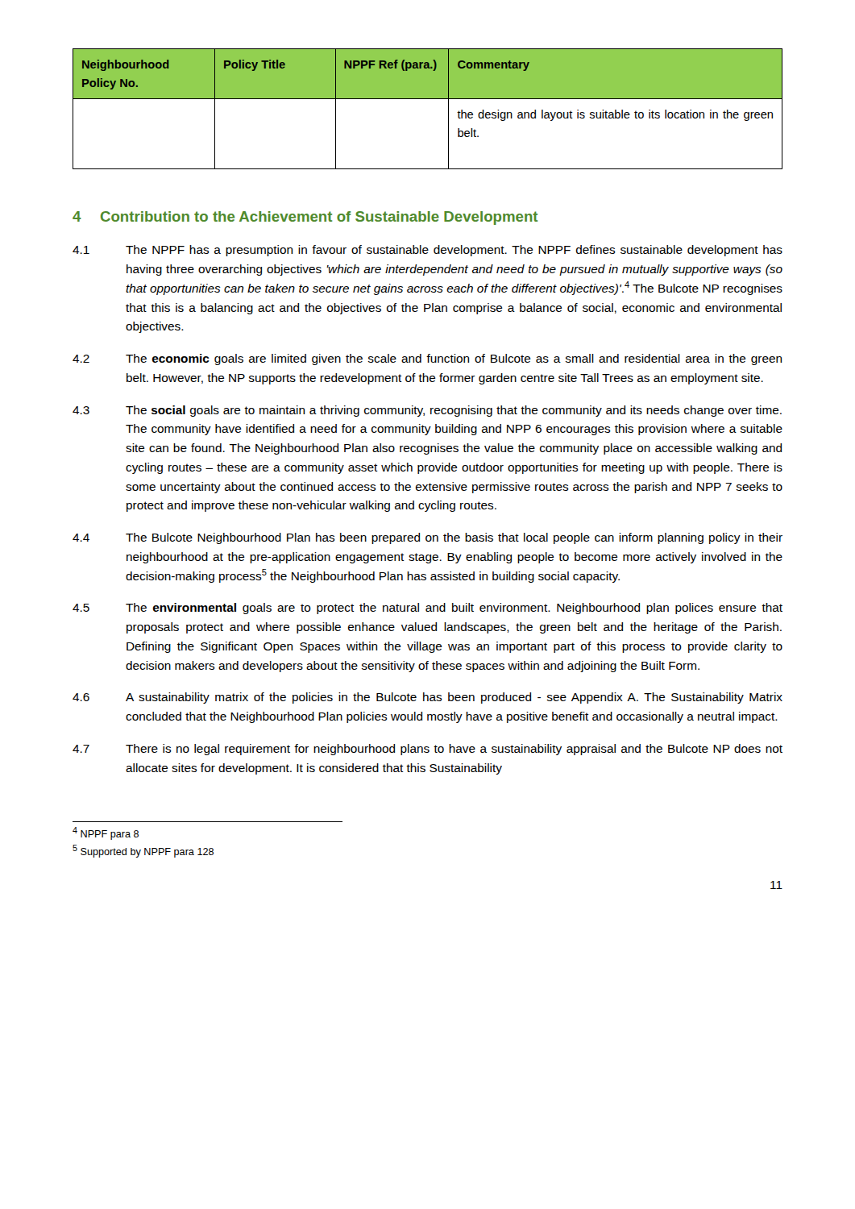| Neighbourhood Policy No. | Policy Title | NPPF Ref (para.) | Commentary |
| --- | --- | --- | --- |
| | | | the design and layout is suitable to its location in the green belt. |
4 Contribution to the Achievement of Sustainable Development
4.1
The NPPF has a presumption in favour of sustainable development. The NPPF defines sustainable development has having three overarching objectives 'which are interdependent and need to be pursued in mutually supportive ways (so that opportunities can be taken to secure net gains across each of the different objectives)'.4 The Bulcote NP recognises that this is a balancing act and the objectives of the Plan comprise a balance of social, economic and environmental objectives.
4.2
The economic goals are limited given the scale and function of Bulcote as a small and residential area in the green belt. However, the NP supports the redevelopment of the former garden centre site Tall Trees as an employment site.
4.3
The social goals are to maintain a thriving community, recognising that the community and its needs change over time. The community have identified a need for a community building and NPP 6 encourages this provision where a suitable site can be found. The Neighbourhood Plan also recognises the value the community place on accessible walking and cycling routes – these are a community asset which provide outdoor opportunities for meeting up with people. There is some uncertainty about the continued access to the extensive permissive routes across the parish and NPP 7 seeks to protect and improve these non-vehicular walking and cycling routes.
4.4
The Bulcote Neighbourhood Plan has been prepared on the basis that local people can inform planning policy in their neighbourhood at the pre-application engagement stage. By enabling people to become more actively involved in the decision-making process5 the Neighbourhood Plan has assisted in building social capacity.
4.5
The environmental goals are to protect the natural and built environment. Neighbourhood plan polices ensure that proposals protect and where possible enhance valued landscapes, the green belt and the heritage of the Parish. Defining the Significant Open Spaces within the village was an important part of this process to provide clarity to decision makers and developers about the sensitivity of these spaces within and adjoining the Built Form.
4.6
A sustainability matrix of the policies in the Bulcote has been produced - see Appendix A. The Sustainability Matrix concluded that the Neighbourhood Plan policies would mostly have a positive benefit and occasionally a neutral impact.
4.7
There is no legal requirement for neighbourhood plans to have a sustainability appraisal and the Bulcote NP does not allocate sites for development. It is considered that this Sustainability
4 NPPF para 8
5 Supported by NPPF para 128
11